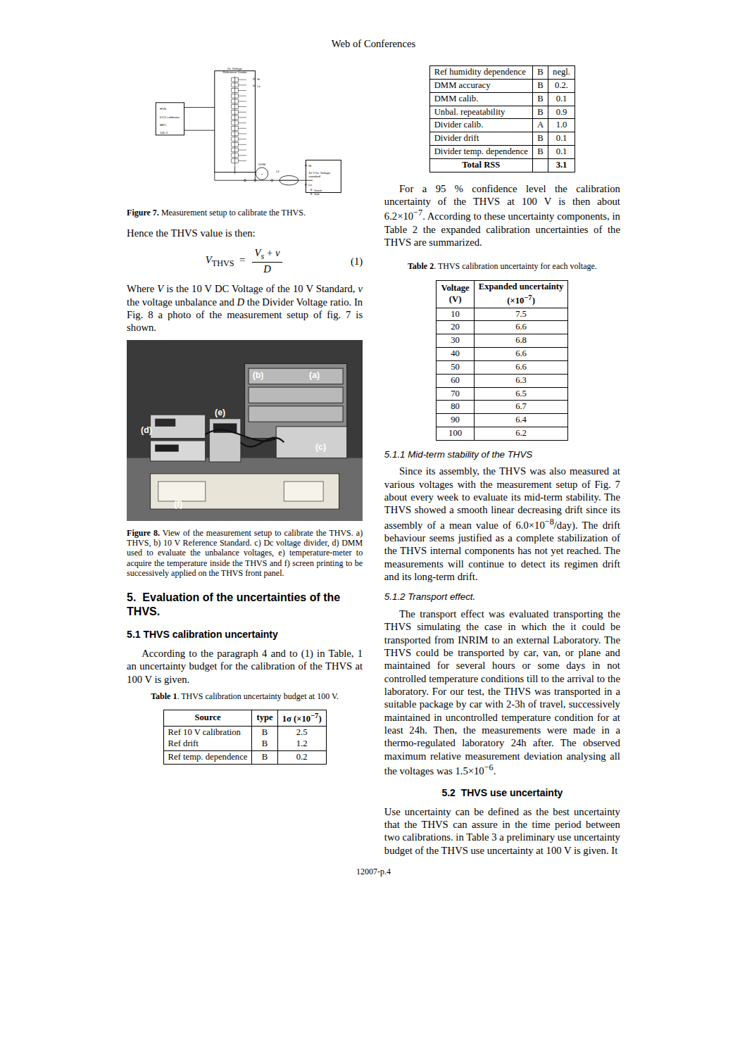Web of Conferences
Dc Voltage Reference Divider Hi Lo HVS DCV calibrator MFC 100 V DVM ~ L3 Hi 10 V Dc Voltage standard Lo Guard Gnd
Figure 7. Measurement setup to calibrate the THVS.
Hence the THVS value is then:
VTHVS = Vs + v D (1)
Where V is the 10 V DC Voltage of the 10 V Standard, v the voltage unbalance and D the Divider Voltage ratio. In Fig. 8 a photo of the measurement setup of fig. 7 is shown.
(a) (b) (c) (d) (e) (f)
Figure 8. View of the measurement setup to calibrate the THVS. a) THVS, b) 10 V Reference Standard. c) Dc voltage divider, d) DMM used to evaluate the unbalance voltages, e) temperature-meter to acquire the temperature inside the THVS and f) screen printing to be successively applied on the THVS front panel.
5. Evaluation of the uncertainties of the THVS.
5.1 THVS calibration uncertainty
According to the paragraph 4 and to (1) in Table, 1 an uncertainty budget for the calibration of the THVS at 100 V is given.
Table 1. THVS calibration uncertainty budget at 100 V.
| Source | type | 1σ (×10 −7 ) |
| --- | --- | --- |
| Ref 10 V calibration Ref drift | B B | 2.5 1.2 |
| Ref temp. dependence | B | 0.2 |
| Ref humidity dependence | B | negl. |
| DMM accuracy | B | 0.2. |
| DMM calib. | B | 0.1 |
| Unbal. repeatability | B | 0.9 |
| Divider calib. | A | 1.0 |
| Divider drift | B | 0.1 |
| Divider temp. dependence | B | 0.1 |
| Total RSS | | 3.1 |
For a 95 % confidence level the calibration uncertainty of the THVS at 100 V is then about 6.2×10−7. According to these uncertainty components, in Table 2 the expanded calibration uncertainties of the THVS are summarized.
Table 2. THVS calibration uncertainty for each voltage.
| Voltage (V) | Expanded uncertainty (×10 −7 ) |
| --- | --- |
| 10 | 7.5 |
| 20 | 6.6 |
| 30 | 6.8 |
| 40 | 6.6 |
| 50 | 6.6 |
| 60 | 6.3 |
| 70 | 6.5 |
| 80 | 6.7 |
| 90 | 6.4 |
| 100 | 6.2 |
5.1.1 Mid-term stability of the THVS
Since its assembly, the THVS was also measured at various voltages with the measurement setup of Fig. 7 about every week to evaluate its mid-term stability. The THVS showed a smooth linear decreasing drift since its assembly of a mean value of 6.0×10−8/day). The drift behaviour seems justified as a complete stabilization of the THVS internal components has not yet reached. The measurements will continue to detect its regimen drift and its long-term drift.
5.1.2 Transport effect.
The transport effect was evaluated transporting the THVS simulating the case in which the it could be transported from INRIM to an external Laboratory. The THVS could be transported by car, van, or plane and maintained for several hours or some days in not controlled temperature conditions till to the arrival to the laboratory. For our test, the THVS was transported in a suitable package by car with 2-3h of travel, successively maintained in uncontrolled temperature condition for at least 24h. Then, the measurements were made in a thermo-regulated laboratory 24h after. The observed maximum relative measurement deviation analysing all the voltages was 1.5×10−6.
5.2 THVS use uncertainty
Use uncertainty can be defined as the best uncertainty that the THVS can assure in the time period between two calibrations. in Table 3 a preliminary use uncertainty budget of the THVS use uncertainty at 100 V is given. It
12007-p.4